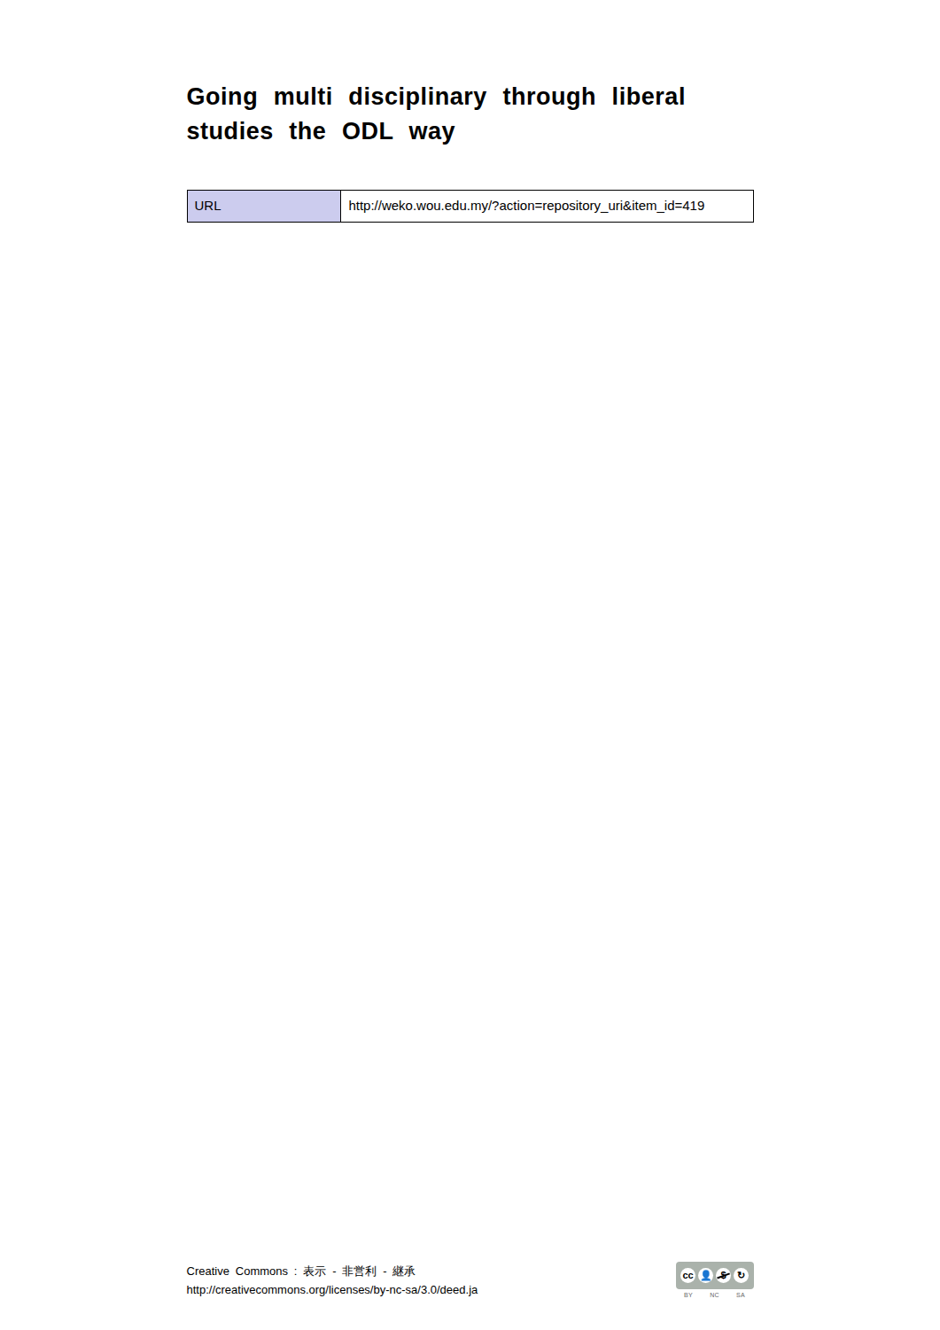Going multi disciplinary through liberal studies the ODL way
| URL | http://weko.wou.edu.my/?action=repository_uri&item_id=419 |
Creative Commons : 表示 - 非営利 - 継承
http://creativecommons.org/licenses/by-nc-sa/3.0/deed.ja
cc 👤 $ ↻
BY NC SA